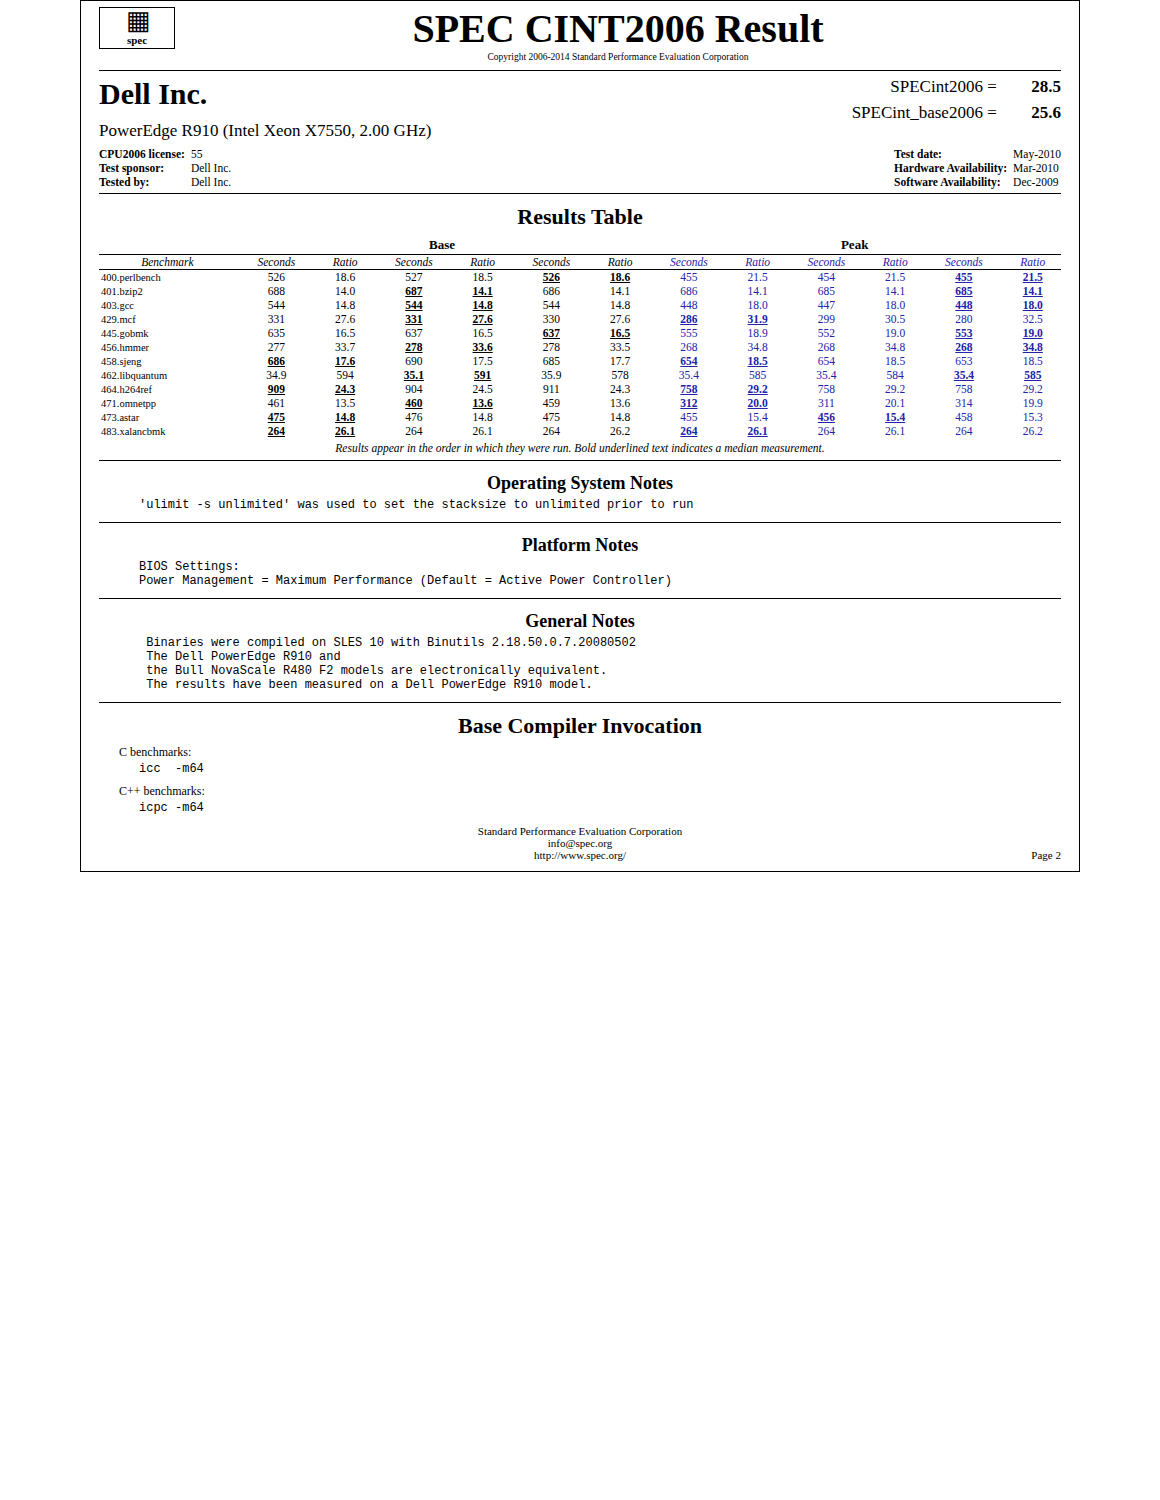▦
spec
SPEC CINT2006 Result
Copyright 2006-2014 Standard Performance Evaluation Corporation
Dell Inc.
PowerEdge R910 (Intel Xeon X7550, 2.00 GHz)
SPECint2006 = 28.5
SPECint_base2006 = 25.6
| CPU2006 license: | 55 |
| Test sponsor: | Dell Inc. |
| Tested by: | Dell Inc. |
| Test date: | May-2010 |
| Hardware Availability: | Mar-2010 |
| Software Availability: | Dec-2009 |
Results Table
| | Base | Peak |
| --- | --- | --- |
| Benchmark | Seconds | Ratio | Seconds | Ratio | Seconds | Ratio | Seconds | Ratio | Seconds | Ratio | Seconds | Ratio |
| 400.perlbench | 526 | 18.6 | 527 | 18.5 | 526 | 18.6 | 455 | 21.5 | 454 | 21.5 | 455 | 21.5 |
| 401.bzip2 | 688 | 14.0 | 687 | 14.1 | 686 | 14.1 | 686 | 14.1 | 685 | 14.1 | 685 | 14.1 |
| 403.gcc | 544 | 14.8 | 544 | 14.8 | 544 | 14.8 | 448 | 18.0 | 447 | 18.0 | 448 | 18.0 |
| 429.mcf | 331 | 27.6 | 331 | 27.6 | 330 | 27.6 | 286 | 31.9 | 299 | 30.5 | 280 | 32.5 |
| 445.gobmk | 635 | 16.5 | 637 | 16.5 | 637 | 16.5 | 555 | 18.9 | 552 | 19.0 | 553 | 19.0 |
| 456.hmmer | 277 | 33.7 | 278 | 33.6 | 278 | 33.5 | 268 | 34.8 | 268 | 34.8 | 268 | 34.8 |
| 458.sjeng | 686 | 17.6 | 690 | 17.5 | 685 | 17.7 | 654 | 18.5 | 654 | 18.5 | 653 | 18.5 |
| 462.libquantum | 34.9 | 594 | 35.1 | 591 | 35.9 | 578 | 35.4 | 585 | 35.4 | 584 | 35.4 | 585 |
| 464.h264ref | 909 | 24.3 | 904 | 24.5 | 911 | 24.3 | 758 | 29.2 | 758 | 29.2 | 758 | 29.2 |
| 471.omnetpp | 461 | 13.5 | 460 | 13.6 | 459 | 13.6 | 312 | 20.0 | 311 | 20.1 | 314 | 19.9 |
| 473.astar | 475 | 14.8 | 476 | 14.8 | 475 | 14.8 | 455 | 15.4 | 456 | 15.4 | 458 | 15.3 |
| 483.xalancbmk | 264 | 26.1 | 264 | 26.1 | 264 | 26.2 | 264 | 26.1 | 264 | 26.1 | 264 | 26.2 |
Results appear in the order in which they were run. Bold underlined text indicates a median measurement.
Operating System Notes
'ulimit -s unlimited' was used to set the stacksize to unlimited prior to run
Platform Notes
BIOS Settings:
Power Management = Maximum Performance (Default = Active Power Controller)
General Notes
 Binaries were compiled on SLES 10 with Binutils 2.18.50.0.7.20080502
 The Dell PowerEdge R910 and
 the Bull NovaScale R480 F2 models are electronically equivalent.
 The results have been measured on a Dell PowerEdge R910 model.
Base Compiler Invocation
C benchmarks:
icc  -m64
C++ benchmarks:
icpc -m64
Standard Performance Evaluation Corporation
info@spec.org
http://www.spec.org/
Page 2